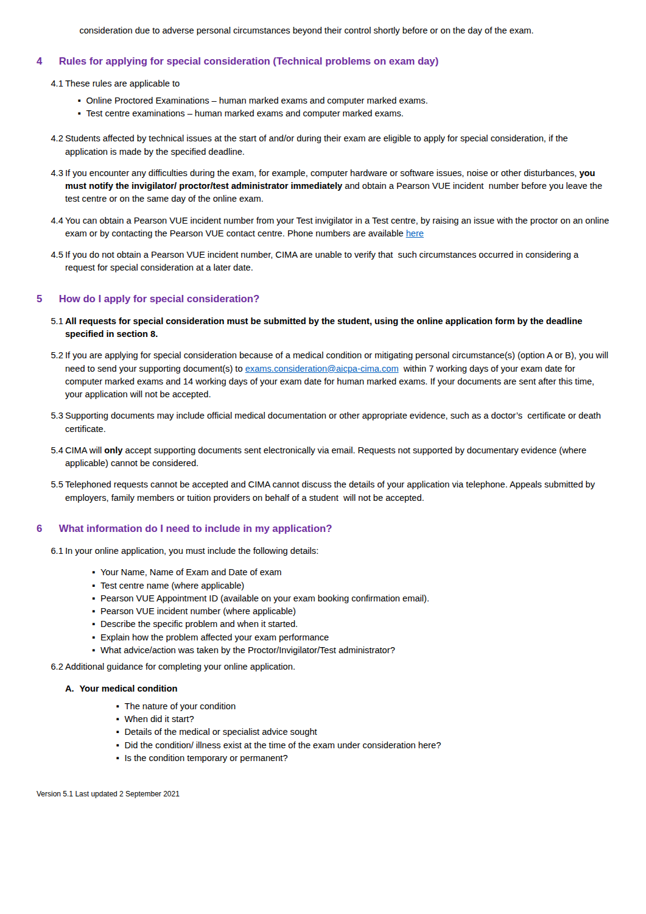consideration due to adverse personal circumstances beyond their control shortly before or on the day of the exam.
4 Rules for applying for special consideration (Technical problems on exam day)
4.1
These rules are applicable to
Online Proctored Examinations – human marked exams and computer marked exams.
Test centre examinations – human marked exams and computer marked exams.
4.2
Students affected by technical issues at the start of and/or during their exam are eligible to apply for special consideration, if the application is made by the specified deadline.
4.3
If you encounter any difficulties during the exam, for example, computer hardware or software issues, noise or other disturbances, you must notify the invigilator/ proctor/test administrator immediately and obtain a Pearson VUE incident number before you leave the test centre or on the same day of the online exam.
4.4
You can obtain a Pearson VUE incident number from your Test invigilator in a Test centre, by raising an issue with the proctor on an online exam or by contacting the Pearson VUE contact centre. Phone numbers are available here
4.5
If you do not obtain a Pearson VUE incident number, CIMA are unable to verify that such circumstances occurred in considering a request for special consideration at a later date.
5 How do I apply for special consideration?
5.1
All requests for special consideration must be submitted by the student, using the online application form by the deadline specified in section 8.
5.2
If you are applying for special consideration because of a medical condition or mitigating personal circumstance(s) (option A or B), you will need to send your supporting document(s) to exams.consideration@aicpa-cima.com within 7 working days of your exam date for computer marked exams and 14 working days of your exam date for human marked exams. If your documents are sent after this time, your application will not be accepted.
5.3
Supporting documents may include official medical documentation or other appropriate evidence, such as a doctor’s certificate or death certificate.
5.4
CIMA will only accept supporting documents sent electronically via email. Requests not supported by documentary evidence (where applicable) cannot be considered.
5.5
Telephoned requests cannot be accepted and CIMA cannot discuss the details of your application via telephone. Appeals submitted by employers, family members or tuition providers on behalf of a student will not be accepted.
6 What information do I need to include in my application?
6.1
In your online application, you must include the following details:
Your Name, Name of Exam and Date of exam
Test centre name (where applicable)
Pearson VUE Appointment ID (available on your exam booking confirmation email).
Pearson VUE incident number (where applicable)
Describe the specific problem and when it started.
Explain how the problem affected your exam performance
What advice/action was taken by the Proctor/Invigilator/Test administrator?
6.2
Additional guidance for completing your online application.
A. Your medical condition
The nature of your condition
When did it start?
Details of the medical or specialist advice sought
Did the condition/ illness exist at the time of the exam under consideration here?
Is the condition temporary or permanent?
Version 5.1 Last updated 2 September 2021